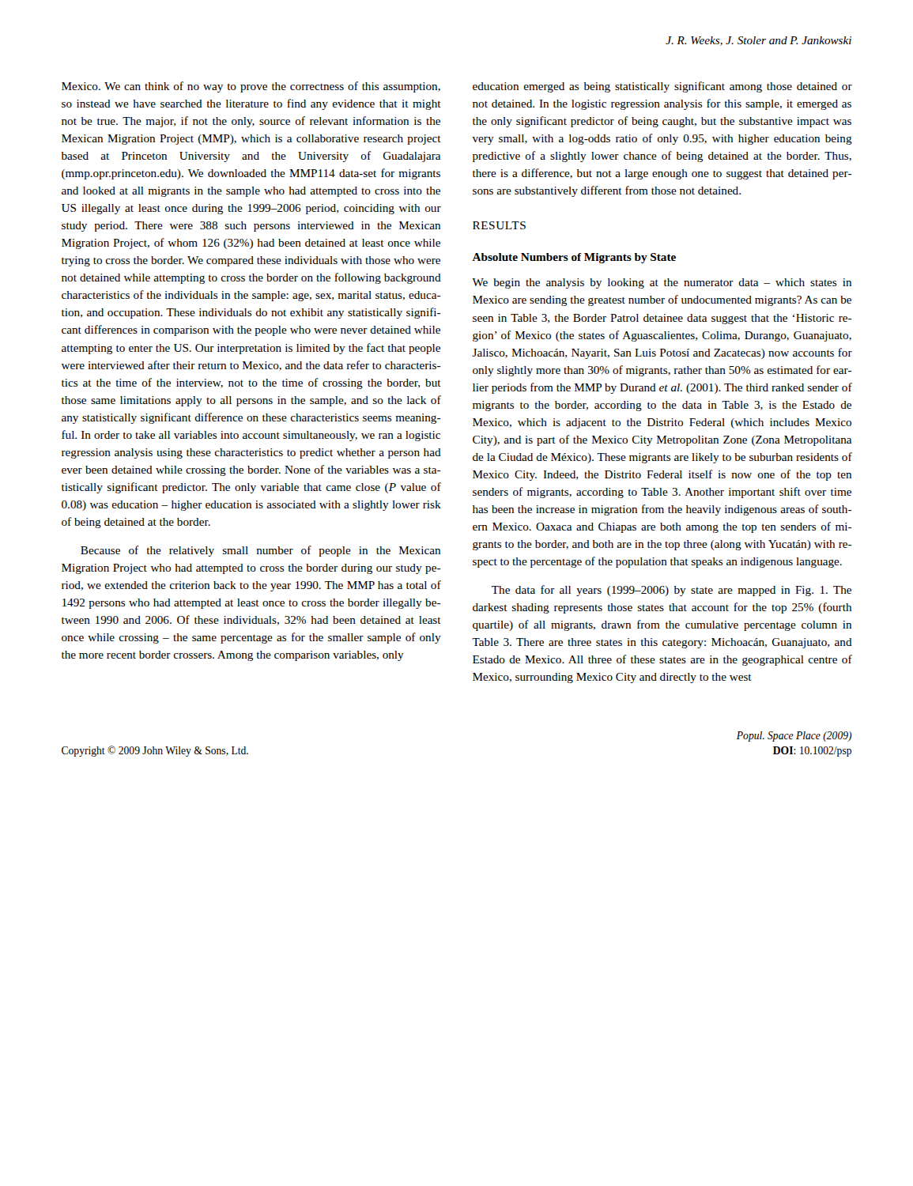J. R. Weeks, J. Stoler and P. Jankowski
Mexico. We can think of no way to prove the correctness of this assumption, so instead we have searched the literature to find any evidence that it might not be true. The major, if not the only, source of relevant information is the Mexican Migration Project (MMP), which is a collaborative research project based at Princeton University and the University of Guadalajara (mmp.opr.princeton.edu). We downloaded the MMP114 data-set for migrants and looked at all migrants in the sample who had attempted to cross into the US illegally at least once during the 1999–2006 period, coinciding with our study period. There were 388 such persons interviewed in the Mexican Migration Project, of whom 126 (32%) had been detained at least once while trying to cross the border. We compared these individuals with those who were not detained while attempting to cross the border on the following background characteristics of the individuals in the sample: age, sex, marital status, education, and occupation. These individuals do not exhibit any statistically significant differences in comparison with the people who were never detained while attempting to enter the US. Our interpretation is limited by the fact that people were interviewed after their return to Mexico, and the data refer to characteristics at the time of the interview, not to the time of crossing the border, but those same limitations apply to all persons in the sample, and so the lack of any statistically significant difference on these characteristics seems meaningful. In order to take all variables into account simultaneously, we ran a logistic regression analysis using these characteristics to predict whether a person had ever been detained while crossing the border. None of the variables was a statistically significant predictor. The only variable that came close (P value of 0.08) was education – higher education is associated with a slightly lower risk of being detained at the border.
Because of the relatively small number of people in the Mexican Migration Project who had attempted to cross the border during our study period, we extended the criterion back to the year 1990. The MMP has a total of 1492 persons who had attempted at least once to cross the border illegally between 1990 and 2006. Of these individuals, 32% had been detained at least once while crossing – the same percentage as for the smaller sample of only the more recent border crossers. Among the comparison variables, only
education emerged as being statistically significant among those detained or not detained. In the logistic regression analysis for this sample, it emerged as the only significant predictor of being caught, but the substantive impact was very small, with a log-odds ratio of only 0.95, with higher education being predictive of a slightly lower chance of being detained at the border. Thus, there is a difference, but not a large enough one to suggest that detained persons are substantively different from those not detained.
RESULTS
Absolute Numbers of Migrants by State
We begin the analysis by looking at the numerator data – which states in Mexico are sending the greatest number of undocumented migrants? As can be seen in Table 3, the Border Patrol detainee data suggest that the ‘Historic region’ of Mexico (the states of Aguascalientes, Colima, Durango, Guanajuato, Jalisco, Michoacán, Nayarit, San Luis Potosí and Zacatecas) now accounts for only slightly more than 30% of migrants, rather than 50% as estimated for earlier periods from the MMP by Durand et al. (2001). The third ranked sender of migrants to the border, according to the data in Table 3, is the Estado de Mexico, which is adjacent to the Distrito Federal (which includes Mexico City), and is part of the Mexico City Metropolitan Zone (Zona Metropolitana de la Ciudad de México). These migrants are likely to be suburban residents of Mexico City. Indeed, the Distrito Federal itself is now one of the top ten senders of migrants, according to Table 3. Another important shift over time has been the increase in migration from the heavily indigenous areas of southern Mexico. Oaxaca and Chiapas are both among the top ten senders of migrants to the border, and both are in the top three (along with Yucatán) with respect to the percentage of the population that speaks an indigenous language.
The data for all years (1999–2006) by state are mapped in Fig. 1. The darkest shading represents those states that account for the top 25% (fourth quartile) of all migrants, drawn from the cumulative percentage column in Table 3. There are three states in this category: Michoacán, Guanajuato, and Estado de Mexico. All three of these states are in the geographical centre of Mexico, surrounding Mexico City and directly to the west
Copyright © 2009 John Wiley & Sons, Ltd.
Popul. Space Place (2009)
DOI: 10.1002/psp